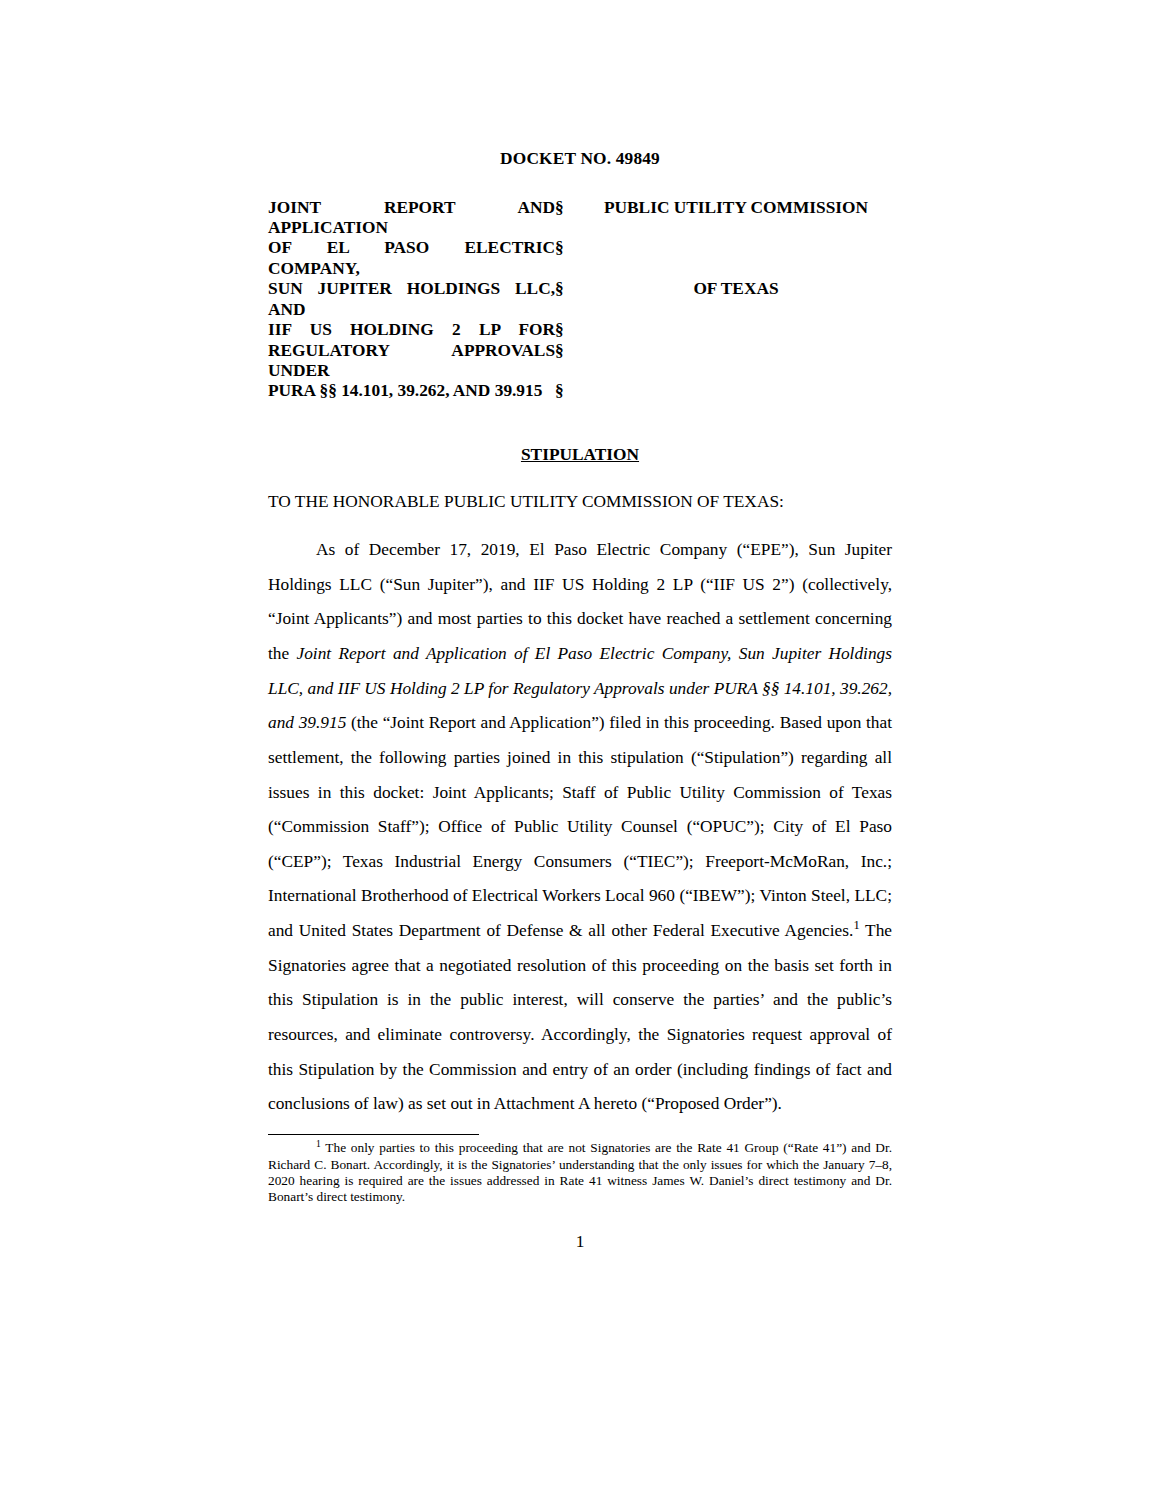DOCKET NO. 49849
| JOINT REPORT AND APPLICATION | § | PUBLIC UTILITY COMMISSION |
| OF EL PASO ELECTRIC COMPANY, | § | |
| SUN JUPITER HOLDINGS LLC, AND | § | OF TEXAS |
| IIF US HOLDING 2 LP FOR | § | |
| REGULATORY APPROVALS UNDER | § | |
| PURA §§ 14.101, 39.262, AND 39.915 | § | |
STIPULATION
TO THE HONORABLE PUBLIC UTILITY COMMISSION OF TEXAS:
As of December 17, 2019, El Paso Electric Company (“EPE”), Sun Jupiter Holdings LLC (“Sun Jupiter”), and IIF US Holding 2 LP (“IIF US 2”) (collectively, “Joint Applicants”) and most parties to this docket have reached a settlement concerning the Joint Report and Application of El Paso Electric Company, Sun Jupiter Holdings LLC, and IIF US Holding 2 LP for Regulatory Approvals under PURA §§ 14.101, 39.262, and 39.915 (the “Joint Report and Application”) filed in this proceeding. Based upon that settlement, the following parties joined in this stipulation (“Stipulation”) regarding all issues in this docket: Joint Applicants; Staff of Public Utility Commission of Texas (“Commission Staff”); Office of Public Utility Counsel (“OPUC”); City of El Paso (“CEP”); Texas Industrial Energy Consumers (“TIEC”); Freeport-McMoRan, Inc.; International Brotherhood of Electrical Workers Local 960 (“IBEW”); Vinton Steel, LLC; and United States Department of Defense & all other Federal Executive Agencies.1 The Signatories agree that a negotiated resolution of this proceeding on the basis set forth in this Stipulation is in the public interest, will conserve the parties’ and the public’s resources, and eliminate controversy. Accordingly, the Signatories request approval of this Stipulation by the Commission and entry of an order (including findings of fact and conclusions of law) as set out in Attachment A hereto (“Proposed Order”).
1 The only parties to this proceeding that are not Signatories are the Rate 41 Group (“Rate 41”) and Dr. Richard C. Bonart. Accordingly, it is the Signatories’ understanding that the only issues for which the January 7–8, 2020 hearing is required are the issues addressed in Rate 41 witness James W. Daniel’s direct testimony and Dr. Bonart’s direct testimony.
1